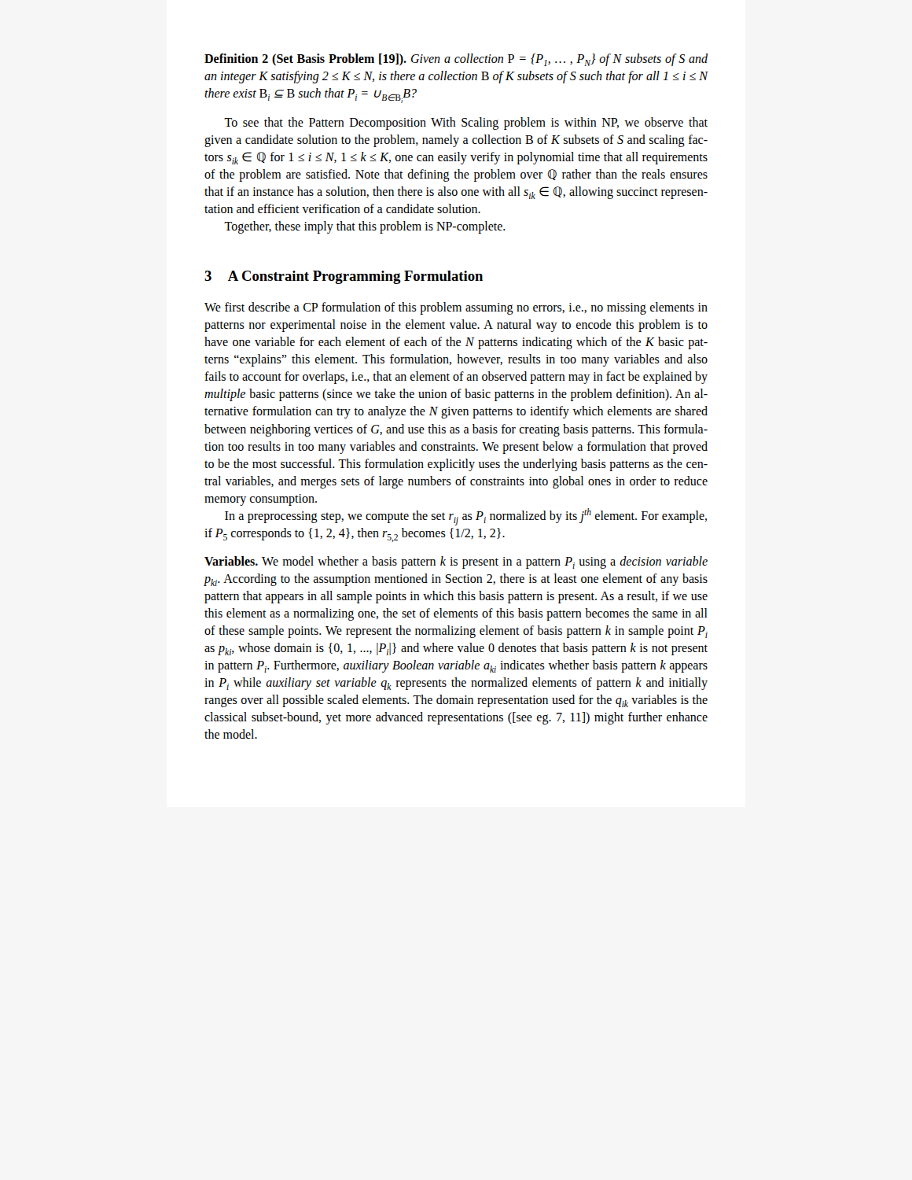Definition 2 (Set Basis Problem [19]). Given a collection P = {P1, … , PN} of N subsets of S and an integer K satisfying 2 ≤ K ≤ N, is there a collection B of K subsets of S such that for all 1 ≤ i ≤ N there exist Bi ⊆ B such that Pi = ∪B∈BiB?
To see that the Pattern Decomposition With Scaling problem is within NP, we observe that given a candidate solution to the problem, namely a collection B of K subsets of S and scaling factors sik ∈ ℚ for 1 ≤ i ≤ N, 1 ≤ k ≤ K, one can easily verify in polynomial time that all requirements of the problem are satisfied. Note that defining the problem over ℚ rather than the reals ensures that if an instance has a solution, then there is also one with all sik ∈ ℚ, allowing succinct representation and efficient verification of a candidate solution.
Together, these imply that this problem is NP-complete.
3 A Constraint Programming Formulation
We first describe a CP formulation of this problem assuming no errors, i.e., no missing elements in patterns nor experimental noise in the element value. A natural way to encode this problem is to have one variable for each element of each of the N patterns indicating which of the K basic patterns “explains” this element. This formulation, however, results in too many variables and also fails to account for overlaps, i.e., that an element of an observed pattern may in fact be explained by multiple basic patterns (since we take the union of basic patterns in the problem definition). An alternative formulation can try to analyze the N given patterns to identify which elements are shared between neighboring vertices of G, and use this as a basis for creating basis patterns. This formulation too results in too many variables and constraints. We present below a formulation that proved to be the most successful. This formulation explicitly uses the underlying basis patterns as the central variables, and merges sets of large numbers of constraints into global ones in order to reduce memory consumption.
In a preprocessing step, we compute the set rij as Pi normalized by its jth element. For example, if P5 corresponds to {1, 2, 4}, then r5,2 becomes {1/2, 1, 2}.
Variables. We model whether a basis pattern k is present in a pattern Pi using a decision variable pki. According to the assumption mentioned in Section 2, there is at least one element of any basis pattern that appears in all sample points in which this basis pattern is present. As a result, if we use this element as a normalizing one, the set of elements of this basis pattern becomes the same in all of these sample points. We represent the normalizing element of basis pattern k in sample point Pi as pki, whose domain is {0, 1, ..., |Pi|} and where value 0 denotes that basis pattern k is not present in pattern Pi. Furthermore, auxiliary Boolean variable aki indicates whether basis pattern k appears in Pi while auxiliary set variable qk represents the normalized elements of pattern k and initially ranges over all possible scaled elements. The domain representation used for the qik variables is the classical subset-bound, yet more advanced representations ([see eg. 7, 11]) might further enhance the model.